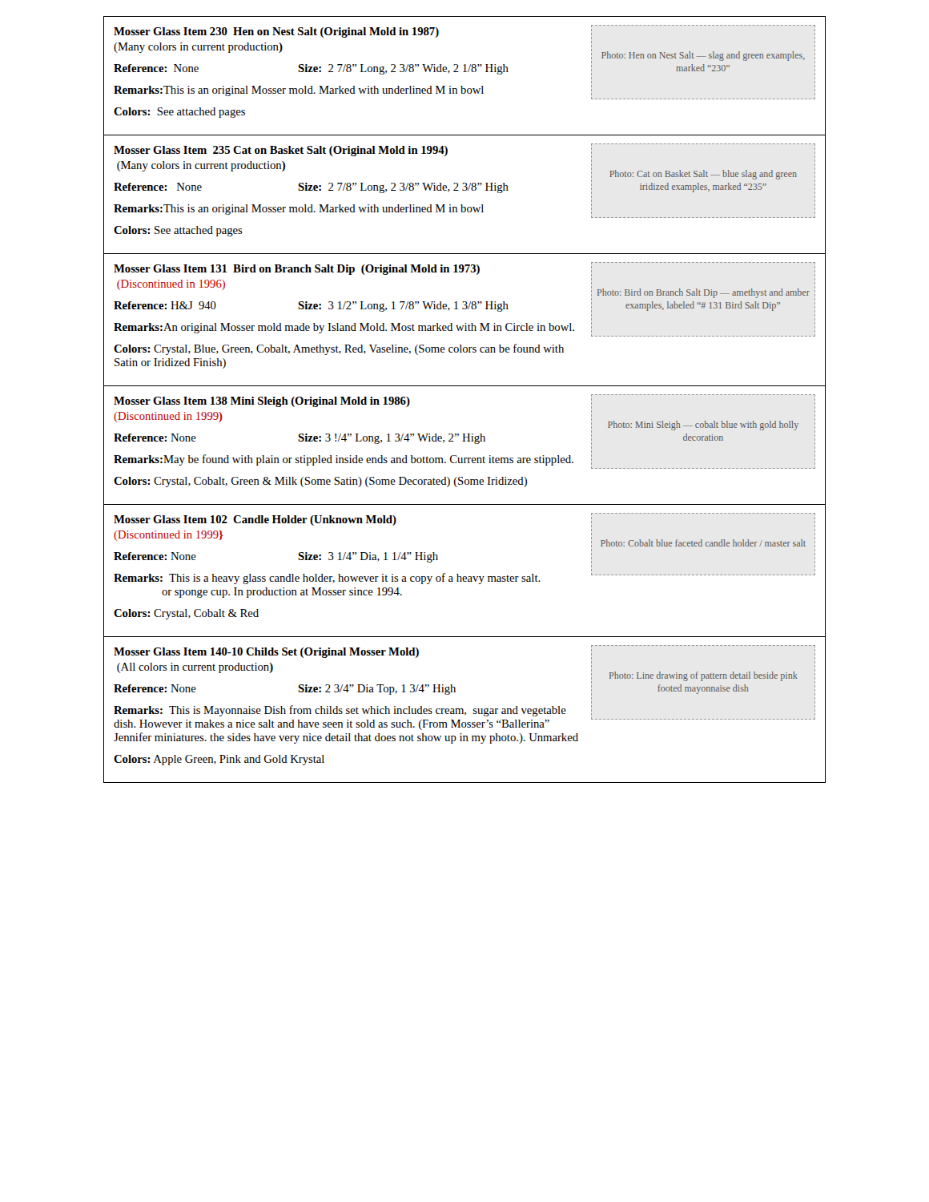Mosser Glass Item 230 Hen on Nest Salt (Original Mold in 1987)
(Many colors in current production)
Reference: None Size: 2 7/8” Long, 2 3/8” Wide, 2 1/8” High
Remarks: This is an original Mosser mold. Marked with underlined M in bowl
Colors: See attached pages
Photo: Hen on Nest Salt — slag and green examples, marked “230”
Mosser Glass Item 235 Cat on Basket Salt (Original Mold in 1994)
(Many colors in current production)
Reference: None Size: 2 7/8” Long, 2 3/8” Wide, 2 3/8” High
Remarks: This is an original Mosser mold. Marked with underlined M in bowl
Colors: See attached pages
Photo: Cat on Basket Salt — blue slag and green iridized examples, marked “235”
Mosser Glass Item 131 Bird on Branch Salt Dip (Original Mold in 1973)
(Discontinued in 1996)
Reference: H&J 940 Size: 3 1/2” Long, 1 7/8” Wide, 1 3/8” High
Remarks: An original Mosser mold made by Island Mold. Most marked with M in Circle in bowl.
Colors: Crystal, Blue, Green, Cobalt, Amethyst, Red, Vaseline, (Some colors can be found with Satin or Iridized Finish)
Photo: Bird on Branch Salt Dip — amethyst and amber examples, labeled “# 131 Bird Salt Dip”
Mosser Glass Item 138 Mini Sleigh (Original Mold in 1986)
(Discontinued in 1999)
Reference: None Size: 3 !/4” Long, 1 3/4” Wide, 2” High
Remarks: May be found with plain or stippled inside ends and bottom. Current items are stippled.
Colors: Crystal, Cobalt, Green & Milk (Some Satin) (Some Decorated) (Some Iridized)
Photo: Mini Sleigh — cobalt blue with gold holly decoration
Mosser Glass Item 102 Candle Holder (Unknown Mold)
(Discontinued in 1999}
Reference: None Size: 3 1/4” Dia, 1 1/4” High
Remarks: This is a heavy glass candle holder, however it is a copy of a heavy master salt. or sponge cup. In production at Mosser since 1994.
Colors: Crystal, Cobalt & Red
Photo: Cobalt blue faceted candle holder / master salt
Mosser Glass Item 140-10 Childs Set (Original Mosser Mold)
(All colors in current production)
Reference: None Size: 2 3/4” Dia Top, 1 3/4” High
Remarks: This is Mayonnaise Dish from childs set which includes cream, sugar and vegetable dish. However it makes a nice salt and have seen it sold as such. (From Mosser’s “Ballerina” Jennifer miniatures. the sides have very nice detail that does not show up in my photo.). Unmarked
Colors: Apple Green, Pink and Gold Krystal
Photo: Line drawing of pattern detail beside pink footed mayonnaise dish